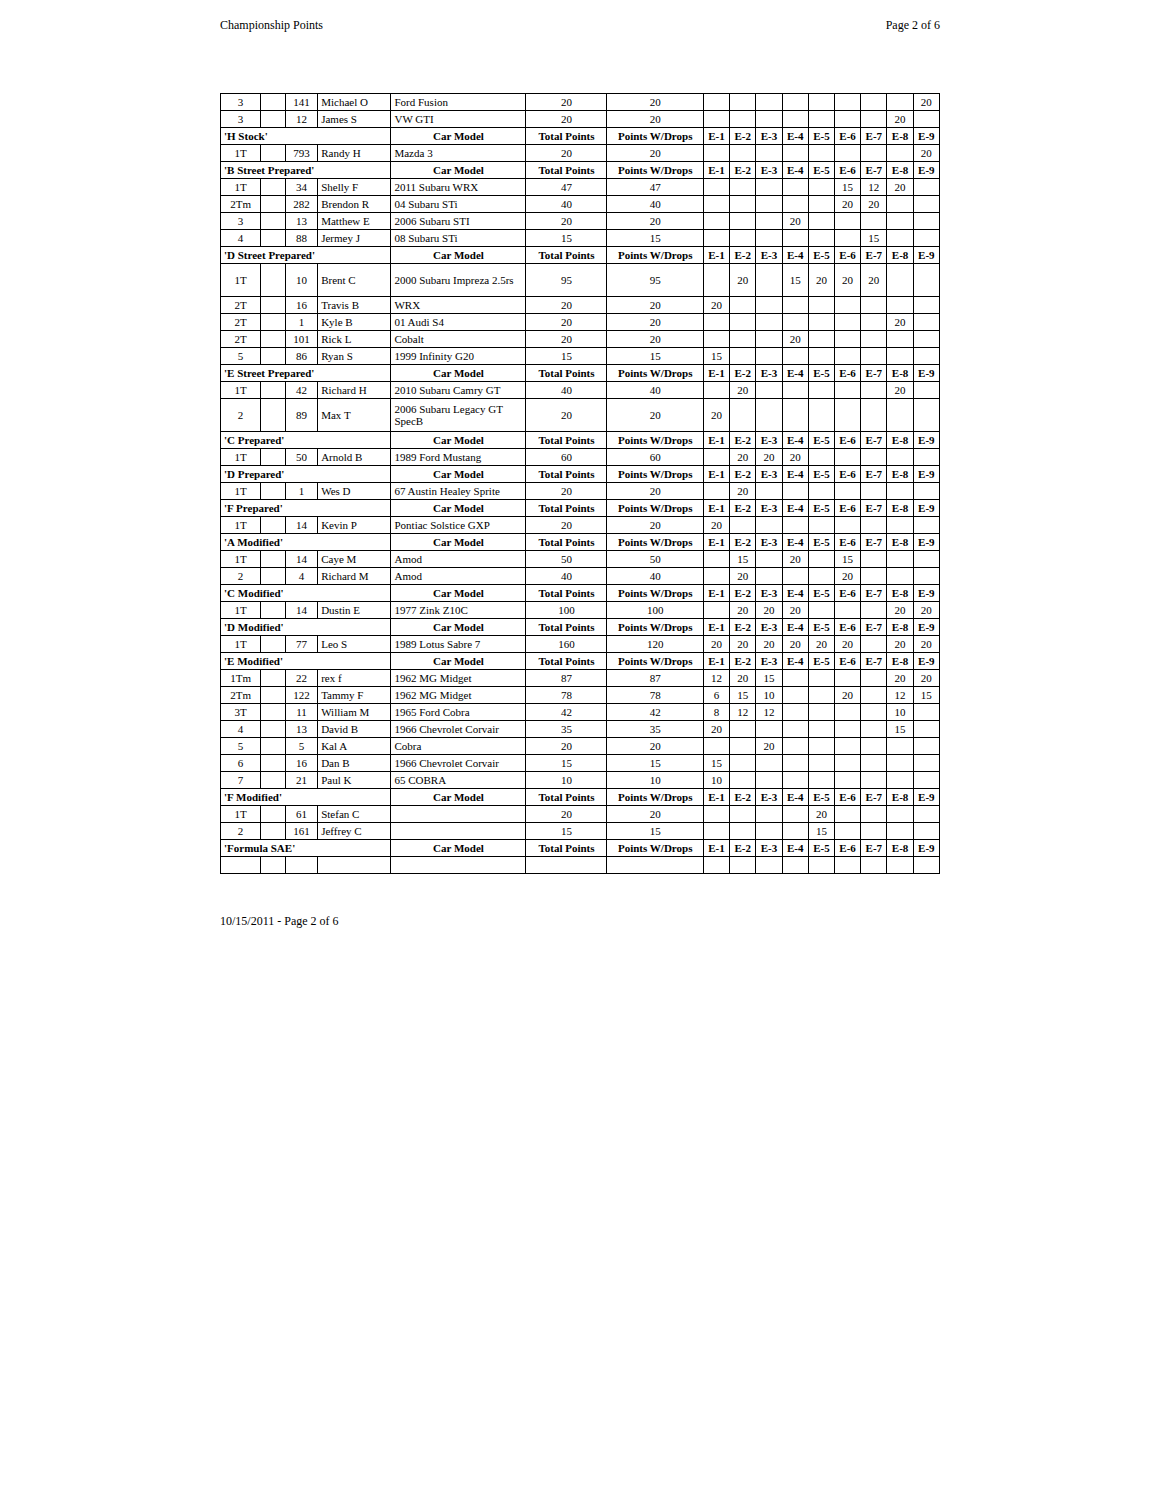Championship Points
Page 2 of 6
| 3 | | 141 | Michael O | Ford Fusion | 20 | 20 | | | | | | | | | 20 |
| 3 | | 12 | James S | VW GTI | 20 | 20 | | | | | | | | 20 | |
| 'H Stock' | Car Model | Total Points | Points W/Drops | E-1 | E-2 | E-3 | E-4 | E-5 | E-6 | E-7 | E-8 | E-9 |
| 1T | | 793 | Randy H | Mazda 3 | 20 | 20 | | | | | | | | | 20 |
| 'B Street Prepared' | Car Model | Total Points | Points W/Drops | E-1 | E-2 | E-3 | E-4 | E-5 | E-6 | E-7 | E-8 | E-9 |
| 1T | | 34 | Shelly F | 2011 Subaru WRX | 47 | 47 | | | | | | 15 | 12 | 20 | |
| 2Tm | | 282 | Brendon R | 04 Subaru STi | 40 | 40 | | | | | | 20 | 20 | | |
| 3 | | 13 | Matthew E | 2006 Subaru STI | 20 | 20 | | | | 20 | | | | | |
| 4 | | 88 | Jermey J | 08 Subaru STi | 15 | 15 | | | | | | | 15 | | |
| 'D Street Prepared' | Car Model | Total Points | Points W/Drops | E-1 | E-2 | E-3 | E-4 | E-5 | E-6 | E-7 | E-8 | E-9 |
| 1T | | 10 | Brent C | 2000 Subaru Impreza 2.5rs | 95 | 95 | | 20 | | 15 | 20 | 20 | 20 | | |
| 2T | | 16 | Travis B | WRX | 20 | 20 | 20 | | | | | | | | |
| 2T | | 1 | Kyle B | 01 Audi S4 | 20 | 20 | | | | | | | | 20 | |
| 2T | | 101 | Rick L | Cobalt | 20 | 20 | | | | 20 | | | | | |
| 5 | | 86 | Ryan S | 1999 Infinity G20 | 15 | 15 | 15 | | | | | | | | |
| 'E Street Prepared' | Car Model | Total Points | Points W/Drops | E-1 | E-2 | E-3 | E-4 | E-5 | E-6 | E-7 | E-8 | E-9 |
| 1T | | 42 | Richard H | 2010 Subaru Camry GT | 40 | 40 | | 20 | | | | | | 20 | |
| 2 | | 89 | Max T | 2006 Subaru Legacy GT SpecB | 20 | 20 | 20 | | | | | | | | |
| 'C Prepared' | Car Model | Total Points | Points W/Drops | E-1 | E-2 | E-3 | E-4 | E-5 | E-6 | E-7 | E-8 | E-9 |
| 1T | | 50 | Arnold B | 1989 Ford Mustang | 60 | 60 | | 20 | 20 | 20 | | | | | |
| 'D Prepared' | Car Model | Total Points | Points W/Drops | E-1 | E-2 | E-3 | E-4 | E-5 | E-6 | E-7 | E-8 | E-9 |
| 1T | | 1 | Wes D | 67 Austin Healey Sprite | 20 | 20 | | 20 | | | | | | | |
| 'F Prepared' | Car Model | Total Points | Points W/Drops | E-1 | E-2 | E-3 | E-4 | E-5 | E-6 | E-7 | E-8 | E-9 |
| 1T | | 14 | Kevin P | Pontiac Solstice GXP | 20 | 20 | 20 | | | | | | | | |
| 'A Modified' | Car Model | Total Points | Points W/Drops | E-1 | E-2 | E-3 | E-4 | E-5 | E-6 | E-7 | E-8 | E-9 |
| 1T | | 14 | Caye M | Amod | 50 | 50 | | 15 | | 20 | | 15 | | | |
| 2 | | 4 | Richard M | Amod | 40 | 40 | | 20 | | | | 20 | | | |
| 'C Modified' | Car Model | Total Points | Points W/Drops | E-1 | E-2 | E-3 | E-4 | E-5 | E-6 | E-7 | E-8 | E-9 |
| 1T | | 14 | Dustin E | 1977 Zink Z10C | 100 | 100 | | 20 | 20 | 20 | | | | 20 | 20 |
| 'D Modified' | Car Model | Total Points | Points W/Drops | E-1 | E-2 | E-3 | E-4 | E-5 | E-6 | E-7 | E-8 | E-9 |
| 1T | | 77 | Leo S | 1989 Lotus Sabre 7 | 160 | 120 | 20 | 20 | 20 | 20 | 20 | 20 | | 20 | 20 |
| 'E Modified' | Car Model | Total Points | Points W/Drops | E-1 | E-2 | E-3 | E-4 | E-5 | E-6 | E-7 | E-8 | E-9 |
| 1Tm | | 22 | rex f | 1962 MG Midget | 87 | 87 | 12 | 20 | 15 | | | | | 20 | 20 |
| 2Tm | | 122 | Tammy F | 1962 MG Midget | 78 | 78 | 6 | 15 | 10 | | | 20 | | 12 | 15 |
| 3T | | 11 | William M | 1965 Ford Cobra | 42 | 42 | 8 | 12 | 12 | | | | | 10 | |
| 4 | | 13 | David B | 1966 Chevrolet Corvair | 35 | 35 | 20 | | | | | | | 15 | |
| 5 | | 5 | Kal A | Cobra | 20 | 20 | | | 20 | | | | | | |
| 6 | | 16 | Dan B | 1966 Chevrolet Corvair | 15 | 15 | 15 | | | | | | | | |
| 7 | | 21 | Paul K | 65 COBRA | 10 | 10 | 10 | | | | | | | | |
| 'F Modified' | Car Model | Total Points | Points W/Drops | E-1 | E-2 | E-3 | E-4 | E-5 | E-6 | E-7 | E-8 | E-9 |
| 1T | | 61 | Stefan C | | 20 | 20 | | | | | 20 | | | | |
| 2 | | 161 | Jeffrey C | | 15 | 15 | | | | | 15 | | | | |
| 'Formula SAE' | Car Model | Total Points | Points W/Drops | E-1 | E-2 | E-3 | E-4 | E-5 | E-6 | E-7 | E-8 | E-9 |
10/15/2011 - Page 2 of 6